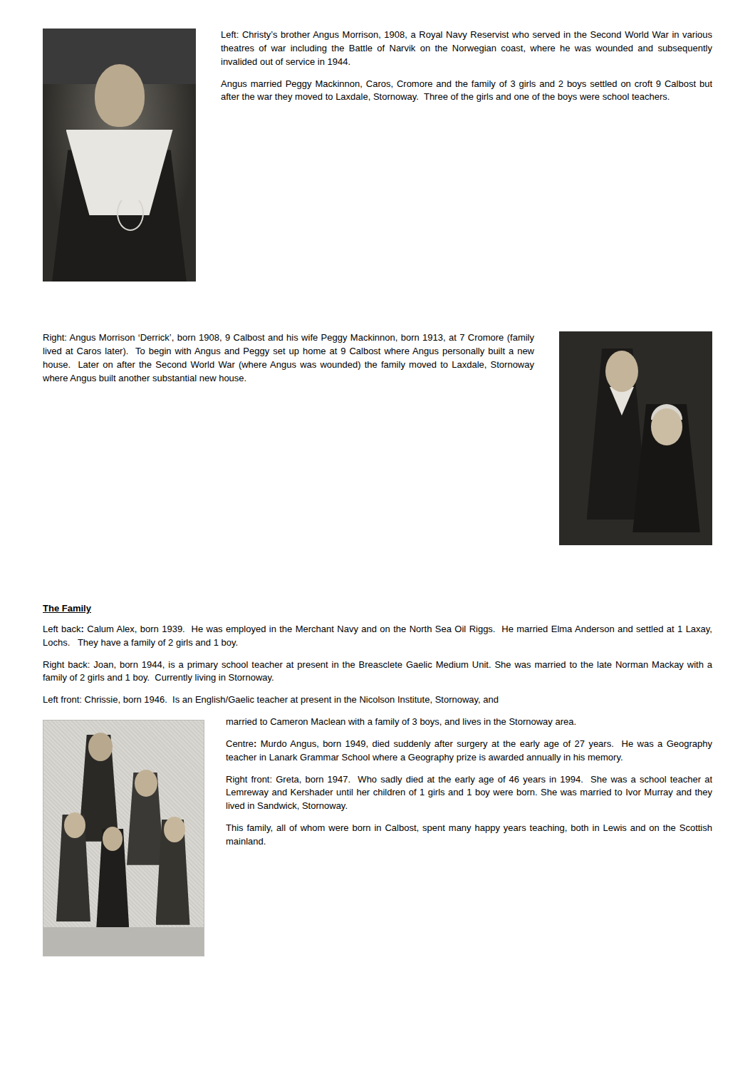Left: Christy’s brother Angus Morrison, 1908, a Royal Navy Reservist who served in the Second World War in various theatres of war including the Battle of Narvik on the Norwegian coast, where he was wounded and subsequently invalided out of service in 1944.
Angus married Peggy Mackinnon, Caros, Cromore and the family of 3 girls and 2 boys settled on croft 9 Calbost but after the war they moved to Laxdale, Stornoway. Three of the girls and one of the boys were school teachers.
Right: Angus Morrison ‘Derrick’, born 1908, 9 Calbost and his wife Peggy Mackinnon, born 1913, at 7 Cromore (family lived at Caros later). To begin with Angus and Peggy set up home at 9 Calbost where Angus personally built a new house. Later on after the Second World War (where Angus was wounded) the family moved to Laxdale, Stornoway where Angus built another substantial new house.
The Family
Left back: Calum Alex, born 1939. He was employed in the Merchant Navy and on the North Sea Oil Riggs. He married Elma Anderson and settled at 1 Laxay, Lochs. They have a family of 2 girls and 1 boy.
Right back: Joan, born 1944, is a primary school teacher at present in the Breasclete Gaelic Medium Unit. She was married to the late Norman Mackay with a family of 2 girls and 1 boy. Currently living in Stornoway.
Left front: Chrissie, born 1946. Is an English/Gaelic teacher at present in the Nicolson Institute, Stornoway, and
married to Cameron Maclean with a family of 3 boys, and lives in the Stornoway area.
Centre: Murdo Angus, born 1949, died suddenly after surgery at the early age of 27 years. He was a Geography teacher in Lanark Grammar School where a Geography prize is awarded annually in his memory.
Right front: Greta, born 1947. Who sadly died at the early age of 46 years in 1994. She was a school teacher at Lemreway and Kershader until her children of 1 girls and 1 boy were born. She was married to Ivor Murray and they lived in Sandwick, Stornoway.
This family, all of whom were born in Calbost, spent many happy years teaching, both in Lewis and on the Scottish mainland.